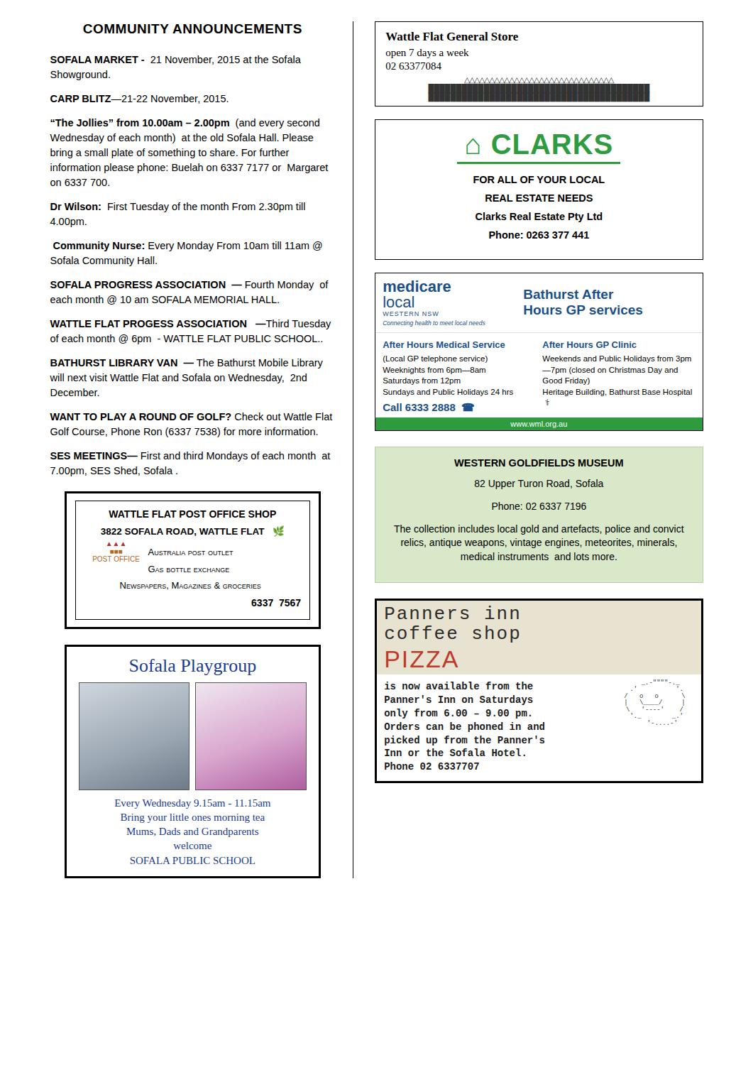COMMUNITY ANNOUNCEMENTS
SOFALA MARKET - 21 November, 2015 at the Sofala Showground.
CARP BLITZ—21-22 November, 2015.
“The Jollies” from 10.00am – 2.00pm (and every second Wednesday of each month) at the old Sofala Hall. Please bring a small plate of something to share. For further information please phone: Buelah on 6337 7177 or Margaret on 6337 700.
Dr Wilson: First Tuesday of the month From 2.30pm till 4.00pm.
Community Nurse: Every Monday From 10am till 11am @ Sofala Community Hall.
SOFALA PROGRESS ASSOCIATION — Fourth Monday of each month @ 10 am SOFALA MEMORIAL HALL.
WATTLE FLAT PROGESS ASSOCIATION —Third Tuesday of each month @ 6pm - WATTLE FLAT PUBLIC SCHOOL..
BATHURST LIBRARY VAN — The Bathurst Mobile Library will next visit Wattle Flat and Sofala on Wednesday, 2nd December.
WANT TO PLAY A ROUND OF GOLF? Check out Wattle Flat Golf Course, Phone Ron (6337 7538) for more information.
SES MEETINGS— First and third Mondays of each month at 7.00pm, SES Shed, Sofala .
WATTLE FLAT POST OFFICE SHOP
3822 SOFALA ROAD, WATTLE FLAT 🌿
▲▲▲
■■■
POST OFFICE
Australia post outlet
Gas bottle exchange
Newspapers, Magazines & groceries
6337 7567
Sofala Playgroup
Child in costume
Child in pink tunnel
Every Wednesday 9.15am - 11.15am
Bring your little ones morning tea
Mums, Dads and Grandparents
welcome
SOFALA PUBLIC SCHOOL
Wattle Flat General Store
open 7 days a week
02 63377084
△△△△△△△△△△△△△△△△△△△△△△△△△△△△△△
████████████████████████████████████████
████████████████████████████████████████
⌂ CLARKS
FOR ALL OF YOUR LOCAL
REAL ESTATE NEEDS
Clarks Real Estate Pty Ltd
Phone: 0263 377 441
medicare
local
WESTERN NSW
Connecting health to meet local needs
Bathurst After
Hours GP services
After Hours Medical Service
(Local GP telephone service)
Weeknights from 6pm—8am
Saturdays from 12pm
Sundays and Public Holidays 24 hrs
Call 6333 2888 ☎
After Hours GP Clinic
Weekends and Public Holidays from 3pm—7pm (closed on Christmas Day and Good Friday)
Heritage Building, Bathurst Base Hospital ⚕
www.wml.org.au
WESTERN GOLDFIELDS MUSEUM
82 Upper Turon Road, Sofala
Phone: 02 6337 7196
The collection includes local gold and artefacts, police and convict relics, antique weapons, vintage engines, meteorites, minerals, medical instruments and lots more.
Panners inn
coffee shop
PIZZA
is now available from the
Panner's Inn on Saturdays
only from 6.00 – 9.00 pm.
Orders can be phoned in and
picked up from the Panner's
Inn or the Sofala Hotel.
Phone 02 6337707
_.-""""-._ .' '. / o o \ | \____/ | \ '----' / '._ _.' '-....-'